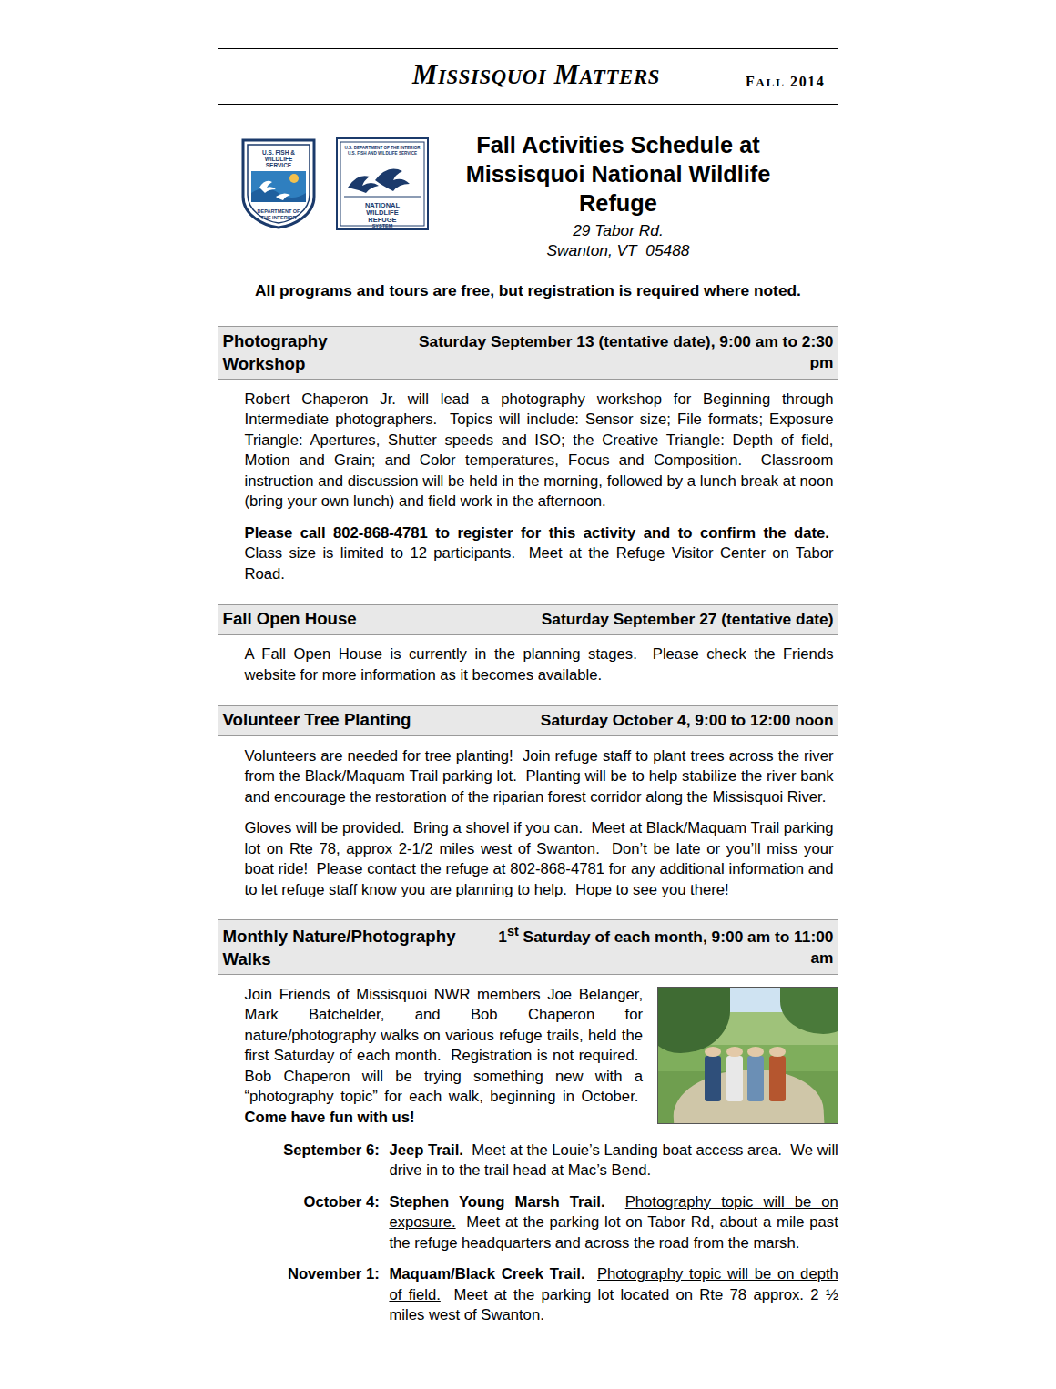MISSISQUOI MATTERS
FALL 2014
U.S. FISH & WILDLIFE SERVICE DEPARTMENT OF THE INTERIOR U.S. DEPARTMENT OF THE INTERIOR U.S. FISH AND WILDLIFE SERVICE NATIONAL WILDLIFE REFUGE SYSTEM
Fall Activities Schedule at
Missisquoi National Wildlife Refuge
29 Tabor Rd.
Swanton, VT 05488
All programs and tours are free, but registration is required where noted.
Photography Workshop
Saturday September 13 (tentative date), 9:00 am to 2:30 pm
Robert Chaperon Jr. will lead a photography workshop for Beginning through Intermediate photographers. Topics will include: Sensor size; File formats; Exposure Triangle: Apertures, Shutter speeds and ISO; the Creative Triangle: Depth of field, Motion and Grain; and Color temperatures, Focus and Composition. Classroom instruction and discussion will be held in the morning, followed by a lunch break at noon (bring your own lunch) and field work in the afternoon.
Please call 802-868-4781 to register for this activity and to confirm the date. Class size is limited to 12 participants. Meet at the Refuge Visitor Center on Tabor Road.
Fall Open House
Saturday September 27 (tentative date)
A Fall Open House is currently in the planning stages. Please check the Friends website for more information as it becomes available.
Volunteer Tree Planting
Saturday October 4, 9:00 to 12:00 noon
Volunteers are needed for tree planting! Join refuge staff to plant trees across the river from the Black/Maquam Trail parking lot. Planting will be to help stabilize the river bank and encourage the restoration of the riparian forest corridor along the Missisquoi River.
Gloves will be provided. Bring a shovel if you can. Meet at Black/Maquam Trail parking lot on Rte 78, approx 2-1/2 miles west of Swanton. Don’t be late or you’ll miss your boat ride! Please contact the refuge at 802-868-4781 for any additional information and to let refuge staff know you are planning to help. Hope to see you there!
Monthly Nature/Photography Walks
1st Saturday of each month, 9:00 am to 11:00 am
Join Friends of Missisquoi NWR members Joe Belanger, Mark Batchelder, and Bob Chaperon for nature/photography walks on various refuge trails, held the first Saturday of each month. Registration is not required. Bob Chaperon will be trying something new with a “photography topic” for each walk, beginning in October. Come have fun with us!
September 6:
Jeep Trail. Meet at the Louie’s Landing boat access area. We will drive in to the trail head at Mac’s Bend.
October 4:
Stephen Young Marsh Trail. Photography topic will be on exposure. Meet at the parking lot on Tabor Rd, about a mile past the refuge headquarters and across the road from the marsh.
November 1:
Maquam/Black Creek Trail. Photography topic will be on depth of field. Meet at the parking lot located on Rte 78 approx. 2 ½ miles west of Swanton.